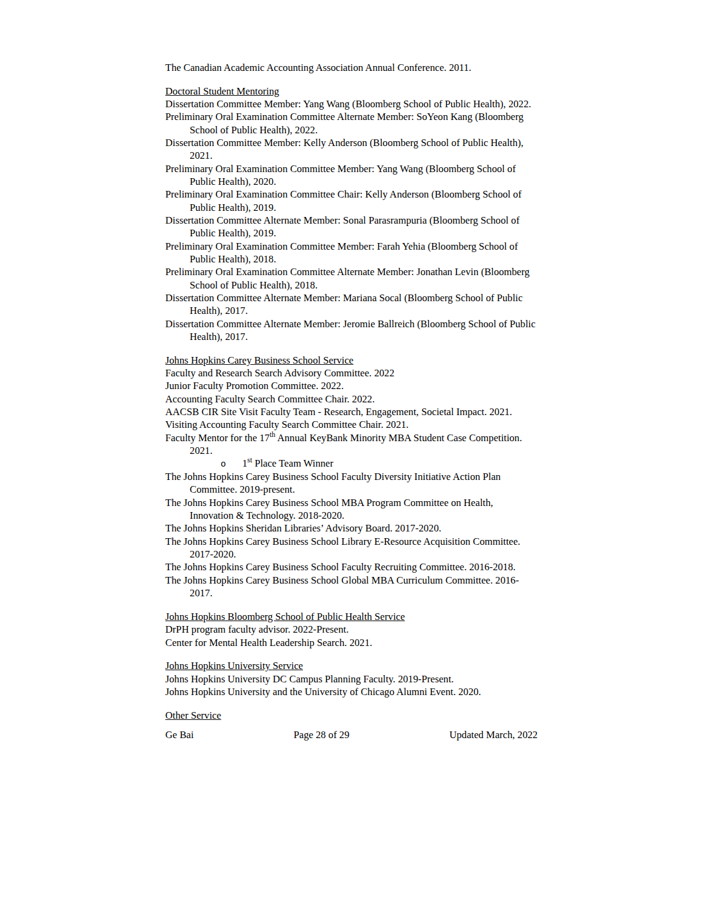The Canadian Academic Accounting Association Annual Conference. 2011.
Doctoral Student Mentoring
Dissertation Committee Member: Yang Wang (Bloomberg School of Public Health), 2022.
Preliminary Oral Examination Committee Alternate Member: SoYeon Kang (Bloomberg School of Public Health), 2022.
Dissertation Committee Member: Kelly Anderson (Bloomberg School of Public Health), 2021.
Preliminary Oral Examination Committee Member: Yang Wang (Bloomberg School of Public Health), 2020.
Preliminary Oral Examination Committee Chair: Kelly Anderson (Bloomberg School of Public Health), 2019.
Dissertation Committee Alternate Member: Sonal Parasrampuria (Bloomberg School of Public Health), 2019.
Preliminary Oral Examination Committee Member: Farah Yehia (Bloomberg School of Public Health), 2018.
Preliminary Oral Examination Committee Alternate Member: Jonathan Levin (Bloomberg School of Public Health), 2018.
Dissertation Committee Alternate Member: Mariana Socal (Bloomberg School of Public Health), 2017.
Dissertation Committee Alternate Member: Jeromie Ballreich (Bloomberg School of Public Health), 2017.
Johns Hopkins Carey Business School Service
Faculty and Research Search Advisory Committee. 2022
Junior Faculty Promotion Committee. 2022.
Accounting Faculty Search Committee Chair. 2022.
AACSB CIR Site Visit Faculty Team - Research, Engagement, Societal Impact. 2021.
Visiting Accounting Faculty Search Committee Chair. 2021.
Faculty Mentor for the 17th Annual KeyBank Minority MBA Student Case Competition. 2021.
o1st Place Team Winner
The Johns Hopkins Carey Business School Faculty Diversity Initiative Action Plan Committee. 2019-present.
The Johns Hopkins Carey Business School MBA Program Committee on Health, Innovation & Technology. 2018-2020.
The Johns Hopkins Sheridan Libraries’ Advisory Board. 2017-2020.
The Johns Hopkins Carey Business School Library E-Resource Acquisition Committee. 2017-2020.
The Johns Hopkins Carey Business School Faculty Recruiting Committee. 2016-2018.
The Johns Hopkins Carey Business School Global MBA Curriculum Committee. 2016-2017.
Johns Hopkins Bloomberg School of Public Health Service
DrPH program faculty advisor. 2022-Present.
Center for Mental Health Leadership Search. 2021.
Johns Hopkins University Service
Johns Hopkins University DC Campus Planning Faculty. 2019-Present.
Johns Hopkins University and the University of Chicago Alumni Event. 2020.
Other Service
Ge Bai Page 28 of 29 Updated March, 2022